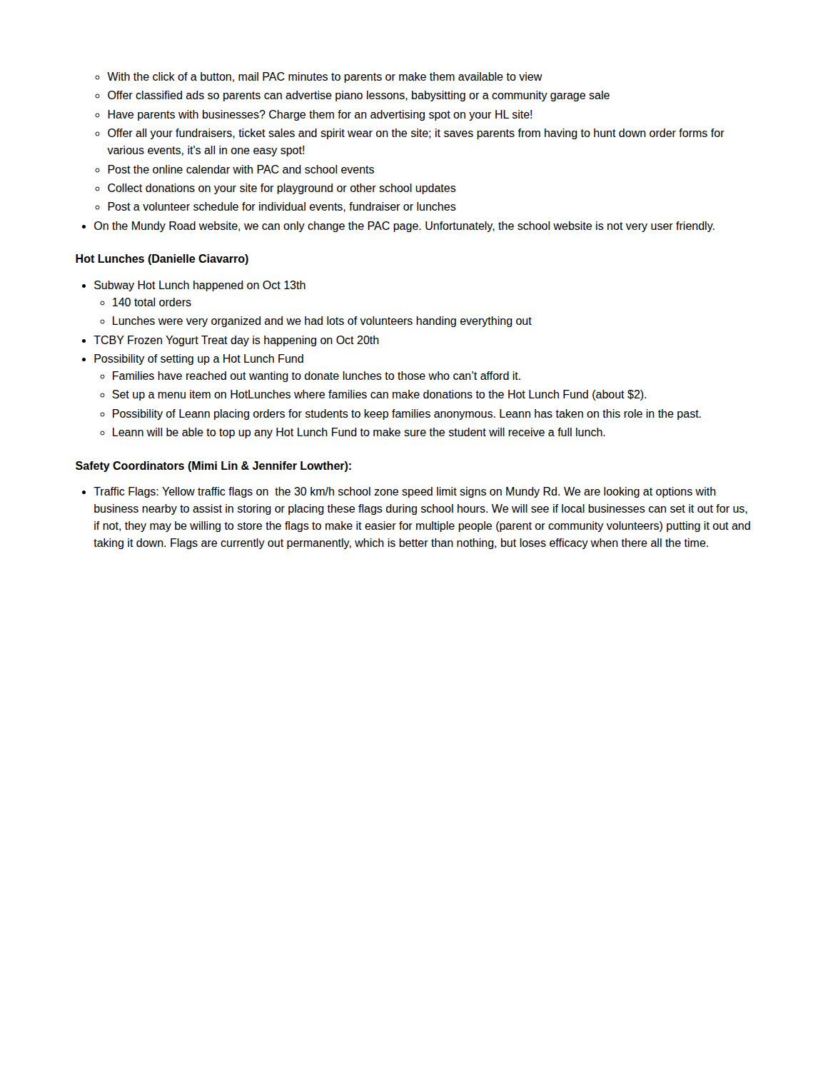With the click of a button, mail PAC minutes to parents or make them available to view
Offer classified ads so parents can advertise piano lessons, babysitting or a community garage sale
Have parents with businesses? Charge them for an advertising spot on your HL site!
Offer all your fundraisers, ticket sales and spirit wear on the site; it saves parents from having to hunt down order forms for various events, it's all in one easy spot!
Post the online calendar with PAC and school events
Collect donations on your site for playground or other school updates
Post a volunteer schedule for individual events, fundraiser or lunches
On the Mundy Road website, we can only change the PAC page. Unfortunately, the school website is not very user friendly.
Hot Lunches (Danielle Ciavarro)
Subway Hot Lunch happened on Oct 13th
140 total orders
Lunches were very organized and we had lots of volunteers handing everything out
TCBY Frozen Yogurt Treat day is happening on Oct 20th
Possibility of setting up a Hot Lunch Fund
Families have reached out wanting to donate lunches to those who can’t afford it.
Set up a menu item on HotLunches where families can make donations to the Hot Lunch Fund (about $2).
Possibility of Leann placing orders for students to keep families anonymous. Leann has taken on this role in the past.
Leann will be able to top up any Hot Lunch Fund to make sure the student will receive a full lunch.
Safety Coordinators (Mimi Lin & Jennifer Lowther):
Traffic Flags: Yellow traffic flags on the 30 km/h school zone speed limit signs on Mundy Rd. We are looking at options with business nearby to assist in storing or placing these flags during school hours. We will see if local businesses can set it out for us, if not, they may be willing to store the flags to make it easier for multiple people (parent or community volunteers) putting it out and taking it down. Flags are currently out permanently, which is better than nothing, but loses efficacy when there all the time.